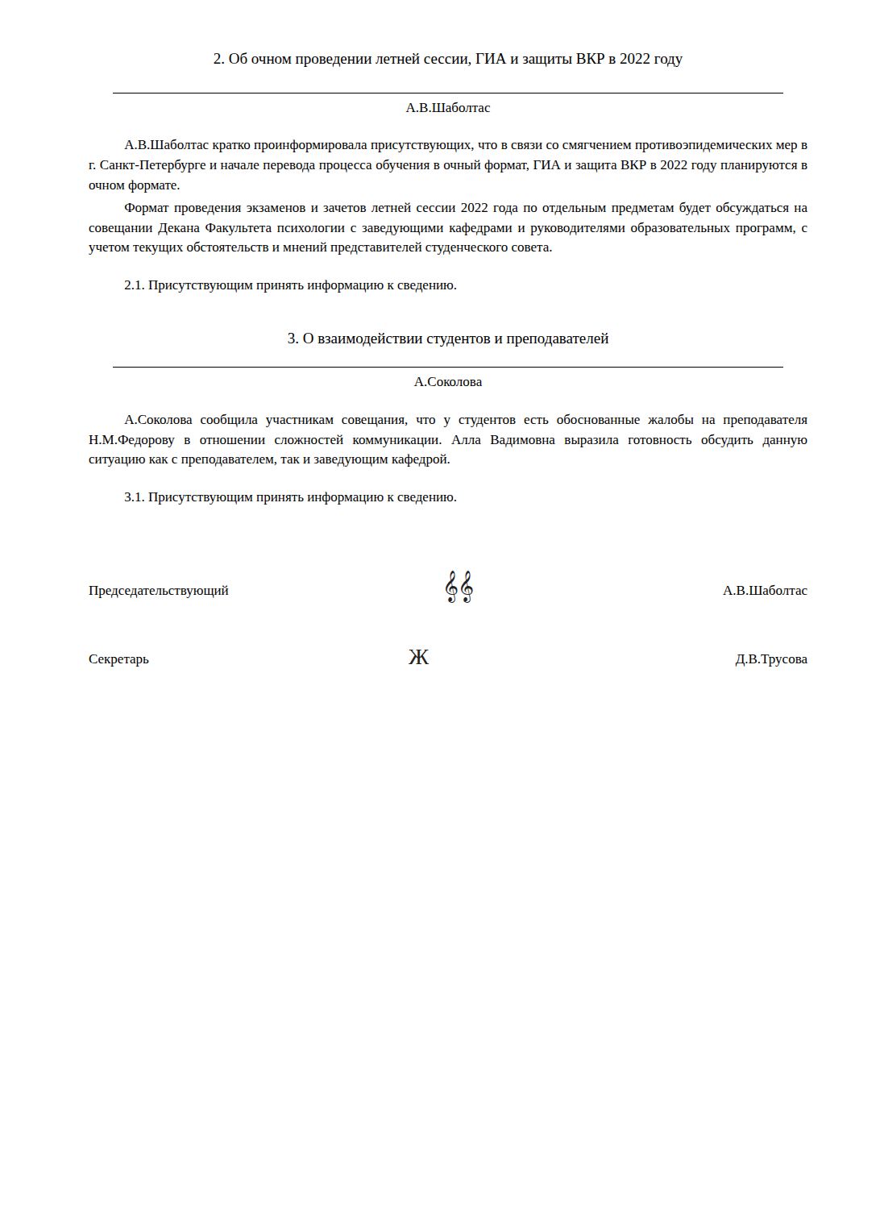2. Об очном проведении летней сессии, ГИА и защиты ВКР в 2022 году
А.В.Шаболтас
А.В.Шаболтас кратко проинформировала присутствующих, что в связи со смягчением противоэпидемических мер в г. Санкт-Петербурге и начале перевода процесса обучения в очный формат, ГИА и защита ВКР в 2022 году планируются в очном формате.
Формат проведения экзаменов и зачетов летней сессии 2022 года по отдельным предметам будет обсуждаться на совещании Декана Факультета психологии с заведующими кафедрами и руководителями образовательных программ, с учетом текущих обстоятельств и мнений представителей студенческого совета.
2.1. Присутствующим принять информацию к сведению.
3. О взаимодействии студентов и преподавателей
А.Соколова
А.Соколова сообщила участникам совещания, что у студентов есть обоснованные жалобы на преподавателя Н.М.Федорову в отношении сложностей коммуникации. Алла Вадимовна выразила готовность обсудить данную ситуацию как с преподавателем, так и заведующим кафедрой.
3.1. Присутствующим принять информацию к сведению.
Председательствующий
𝄞 𝄞
А.В.Шаболтас
Секретарь
Ж
Д.В.Трусова